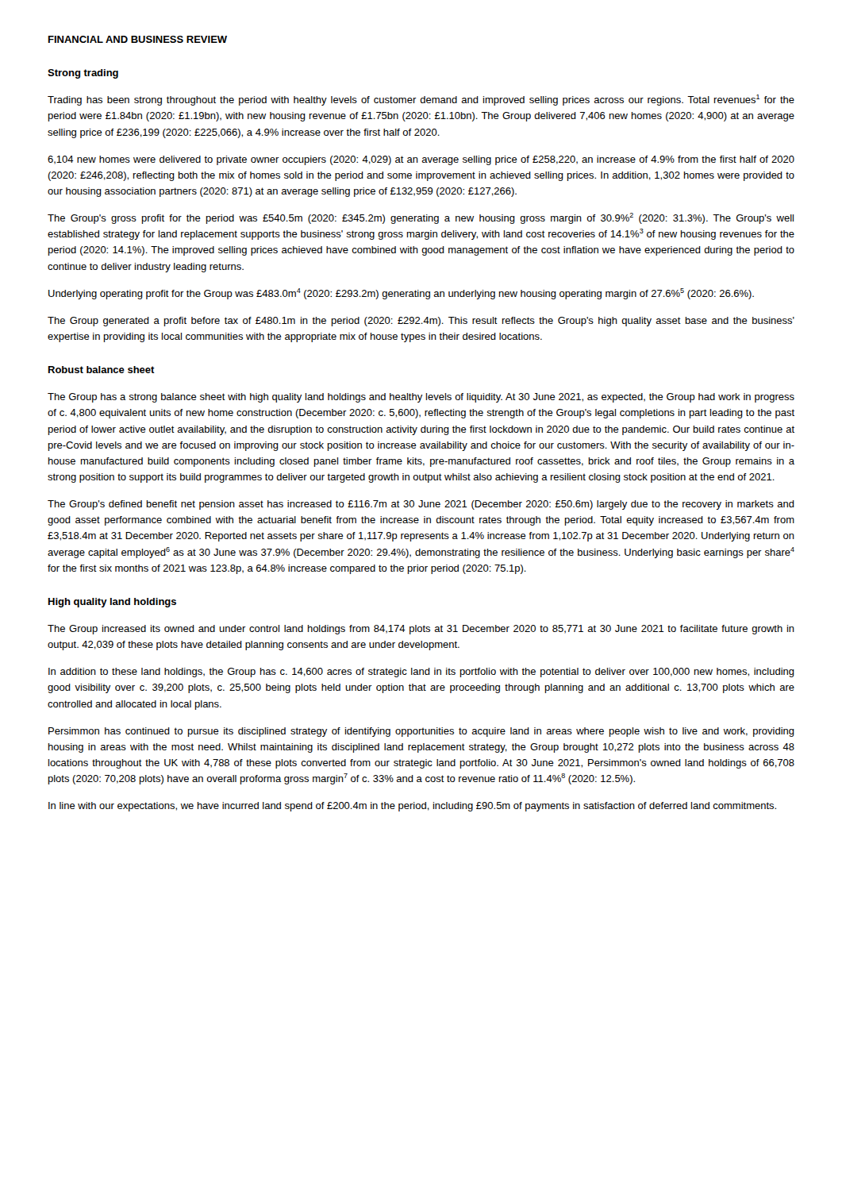FINANCIAL AND BUSINESS REVIEW
Strong trading
Trading has been strong throughout the period with healthy levels of customer demand and improved selling prices across our regions. Total revenues1 for the period were £1.84bn (2020: £1.19bn), with new housing revenue of £1.75bn (2020: £1.10bn). The Group delivered 7,406 new homes (2020: 4,900) at an average selling price of £236,199 (2020: £225,066), a 4.9% increase over the first half of 2020.
6,104 new homes were delivered to private owner occupiers (2020: 4,029) at an average selling price of £258,220, an increase of 4.9% from the first half of 2020 (2020: £246,208), reflecting both the mix of homes sold in the period and some improvement in achieved selling prices. In addition, 1,302 homes were provided to our housing association partners (2020: 871) at an average selling price of £132,959 (2020: £127,266).
The Group's gross profit for the period was £540.5m (2020: £345.2m) generating a new housing gross margin of 30.9%2 (2020: 31.3%). The Group's well established strategy for land replacement supports the business' strong gross margin delivery, with land cost recoveries of 14.1%3 of new housing revenues for the period (2020: 14.1%). The improved selling prices achieved have combined with good management of the cost inflation we have experienced during the period to continue to deliver industry leading returns.
Underlying operating profit for the Group was £483.0m4 (2020: £293.2m) generating an underlying new housing operating margin of 27.6%5 (2020: 26.6%).
The Group generated a profit before tax of £480.1m in the period (2020: £292.4m). This result reflects the Group's high quality asset base and the business' expertise in providing its local communities with the appropriate mix of house types in their desired locations.
Robust balance sheet
The Group has a strong balance sheet with high quality land holdings and healthy levels of liquidity. At 30 June 2021, as expected, the Group had work in progress of c. 4,800 equivalent units of new home construction (December 2020: c. 5,600), reflecting the strength of the Group's legal completions in part leading to the past period of lower active outlet availability, and the disruption to construction activity during the first lockdown in 2020 due to the pandemic. Our build rates continue at pre-Covid levels and we are focused on improving our stock position to increase availability and choice for our customers. With the security of availability of our in-house manufactured build components including closed panel timber frame kits, pre-manufactured roof cassettes, brick and roof tiles, the Group remains in a strong position to support its build programmes to deliver our targeted growth in output whilst also achieving a resilient closing stock position at the end of 2021.
The Group's defined benefit net pension asset has increased to £116.7m at 30 June 2021 (December 2020: £50.6m) largely due to the recovery in markets and good asset performance combined with the actuarial benefit from the increase in discount rates through the period. Total equity increased to £3,567.4m from £3,518.4m at 31 December 2020. Reported net assets per share of 1,117.9p represents a 1.4% increase from 1,102.7p at 31 December 2020. Underlying return on average capital employed6 as at 30 June was 37.9% (December 2020: 29.4%), demonstrating the resilience of the business. Underlying basic earnings per share4 for the first six months of 2021 was 123.8p, a 64.8% increase compared to the prior period (2020: 75.1p).
High quality land holdings
The Group increased its owned and under control land holdings from 84,174 plots at 31 December 2020 to 85,771 at 30 June 2021 to facilitate future growth in output. 42,039 of these plots have detailed planning consents and are under development.
In addition to these land holdings, the Group has c. 14,600 acres of strategic land in its portfolio with the potential to deliver over 100,000 new homes, including good visibility over c. 39,200 plots, c. 25,500 being plots held under option that are proceeding through planning and an additional c. 13,700 plots which are controlled and allocated in local plans.
Persimmon has continued to pursue its disciplined strategy of identifying opportunities to acquire land in areas where people wish to live and work, providing housing in areas with the most need. Whilst maintaining its disciplined land replacement strategy, the Group brought 10,272 plots into the business across 48 locations throughout the UK with 4,788 of these plots converted from our strategic land portfolio. At 30 June 2021, Persimmon's owned land holdings of 66,708 plots (2020: 70,208 plots) have an overall proforma gross margin7 of c. 33% and a cost to revenue ratio of 11.4%8 (2020: 12.5%).
In line with our expectations, we have incurred land spend of £200.4m in the period, including £90.5m of payments in satisfaction of deferred land commitments.